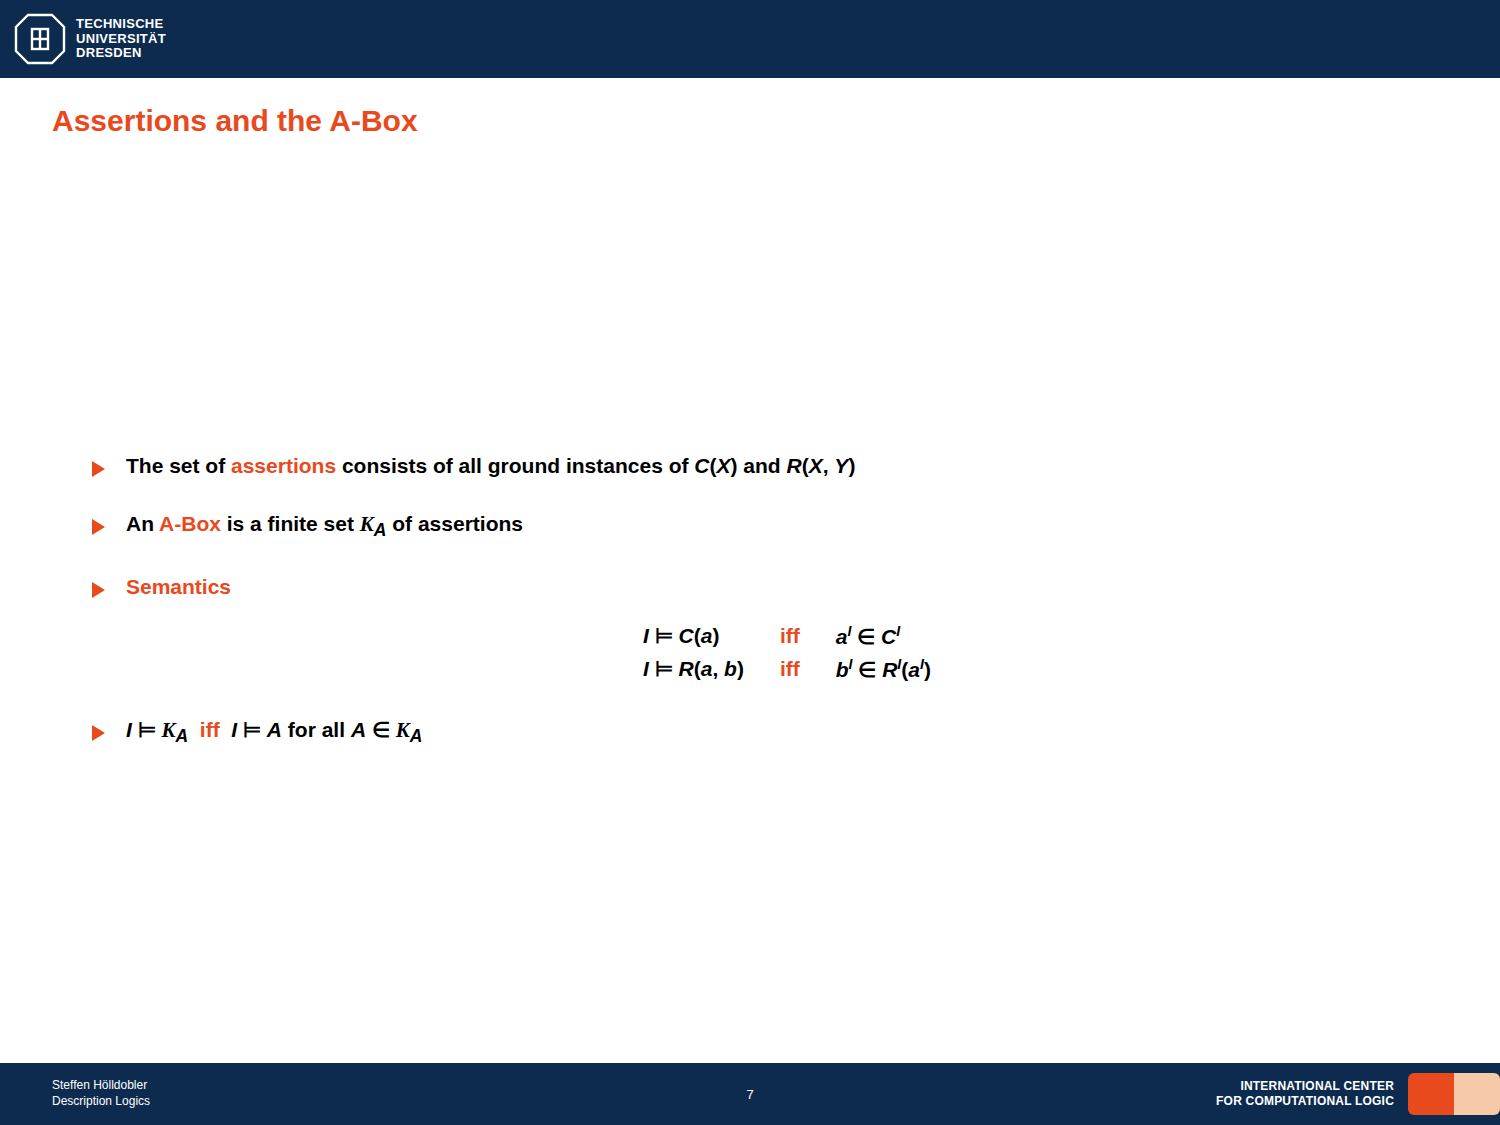Technische
Universität
Dresden
Assertions and the A-Box
The set of assertions consists of all ground instances of C(X) and R(X, Y)
An A-Box is a finite set KA of assertions
Semantics
| I ⊨ C ( a ) | iff | a I ∈ C I |
| I ⊨ R ( a , b ) | iff | b I ∈ R I ( a I ) |
I ⊨ KA iff I ⊨ A for all A ∈ KA
Steffen Hölldobler
Description Logics
7
INTERNATIONAL CENTER
FOR COMPUTATIONAL LOGIC